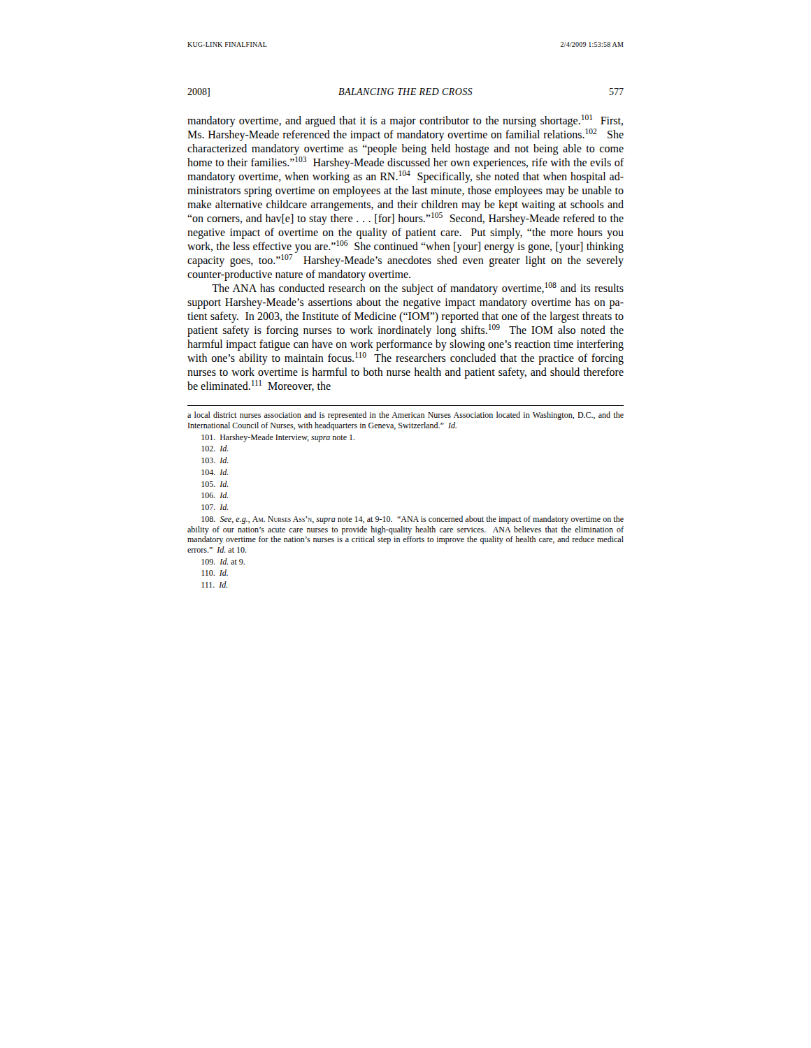Kug-Link FinalFinal 2/4/2009 1:53:58 AM
2008] Balancing the Red Cross 577
mandatory overtime, and argued that it is a major contributor to the nursing shortage.101 First, Ms. Harshey-Meade referenced the impact of mandatory overtime on familial relations.102 She characterized mandatory overtime as “people being held hostage and not being able to come home to their families.”103 Harshey-Meade discussed her own experiences, rife with the evils of mandatory overtime, when working as an RN.104 Specifically, she noted that when hospital administrators spring overtime on employees at the last minute, those employees may be unable to make alternative childcare arrangements, and their children may be kept waiting at schools and “on corners, and hav[e] to stay there . . . [for] hours.”105 Second, Harshey-Meade refered to the negative impact of overtime on the quality of patient care. Put simply, “the more hours you work, the less effective you are.”106 She continued “when [your] energy is gone, [your] thinking capacity goes, too.”107 Harshey-Meade’s anecdotes shed even greater light on the severely counter-productive nature of mandatory overtime.
The ANA has conducted research on the subject of mandatory overtime,108 and its results support Harshey-Meade’s assertions about the negative impact mandatory overtime has on patient safety. In 2003, the Institute of Medicine (“IOM”) reported that one of the largest threats to patient safety is forcing nurses to work inordinately long shifts.109 The IOM also noted the harmful impact fatigue can have on work performance by slowing one’s reaction time interfering with one’s ability to maintain focus.110 The researchers concluded that the practice of forcing nurses to work overtime is harmful to both nurse health and patient safety, and should therefore be eliminated.111 Moreover, the
a local district nurses association and is represented in the American Nurses Association located in Washington, D.C., and the International Council of Nurses, with headquarters in Geneva, Switzerland.” Id.
101. Harshey-Meade Interview, supra note 1.
102. Id.
103. Id.
104. Id.
105. Id.
106. Id.
107. Id.
108. See, e.g., Am. Nurses Ass’n, supra note 14, at 9-10. “ANA is concerned about the impact of mandatory overtime on the ability of our nation’s acute care nurses to provide high-quality health care services. ANA believes that the elimination of mandatory overtime for the nation’s nurses is a critical step in efforts to improve the quality of health care, and reduce medical errors.” Id. at 10.
109. Id. at 9.
110. Id.
111. Id.